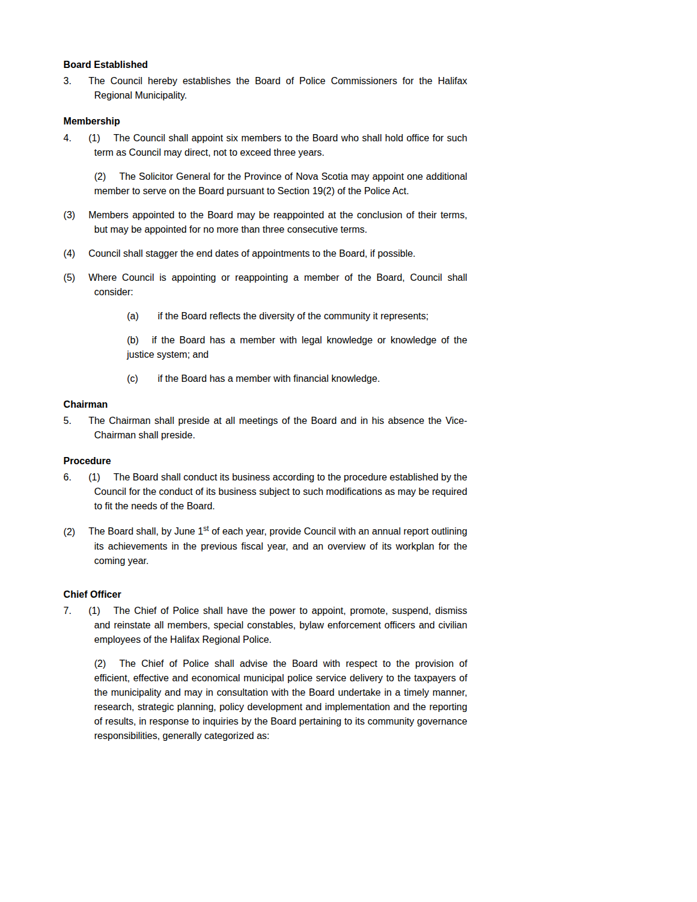Board Established
3. The Council hereby establishes the Board of Police Commissioners for the Halifax Regional Municipality.
Membership
4.(1) The Council shall appoint six members to the Board who shall hold office for such term as Council may direct, not to exceed three years.
(2) The Solicitor General for the Province of Nova Scotia may appoint one additional member to serve on the Board pursuant to Section 19(2) of the Police Act.
(3) Members appointed to the Board may be reappointed at the conclusion of their terms, but may be appointed for no more than three consecutive terms.
(4) Council shall stagger the end dates of appointments to the Board, if possible.
(5) Where Council is appointing or reappointing a member of the Board, Council shall consider:
(a) if the Board reflects the diversity of the community it represents;
(b) if the Board has a member with legal knowledge or knowledge of the justice system; and
(c) if the Board has a member with financial knowledge.
Chairman
5. The Chairman shall preside at all meetings of the Board and in his absence the Vice-Chairman shall preside.
Procedure
6.(1) The Board shall conduct its business according to the procedure established by the Council for the conduct of its business subject to such modifications as may be required to fit the needs of the Board.
(2) The Board shall, by June 1st of each year, provide Council with an annual report outlining its achievements in the previous fiscal year, and an overview of its workplan for the coming year.
Chief Officer
7.(1) The Chief of Police shall have the power to appoint, promote, suspend, dismiss and reinstate all members, special constables, bylaw enforcement officers and civilian employees of the Halifax Regional Police.
(2) The Chief of Police shall advise the Board with respect to the provision of efficient, effective and economical municipal police service delivery to the taxpayers of the municipality and may in consultation with the Board undertake in a timely manner, research, strategic planning, policy development and implementation and the reporting of results, in response to inquiries by the Board pertaining to its community governance responsibilities, generally categorized as: